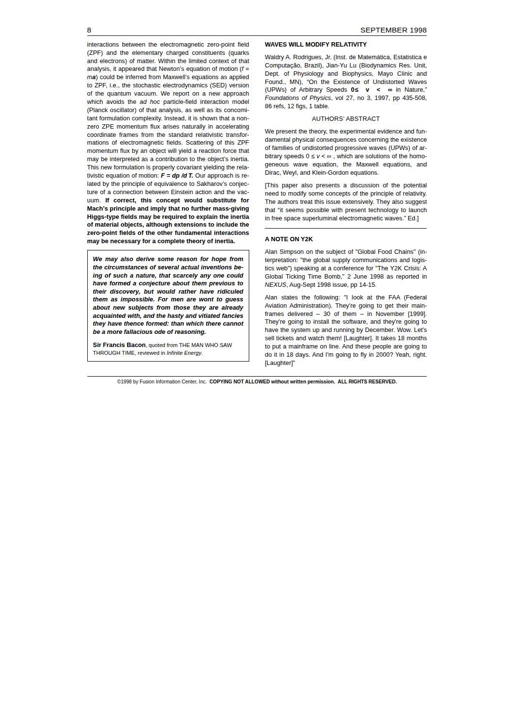8 SEPTEMBER 1998
interactions between the electromagnetic zero-point field (ZPF) and the elementary charged constituents (quarks and electrons) of matter. Within the limited context of that analysis, it appeared that Newton’s equation of motion (f = ma) could be inferred from Maxwell’s equations as applied to ZPF, i.e., the stochastic electrodynamics (SED) version of the quantum vacuum. We report on a new approach which avoids the ad hoc particle-field interaction model (Planck oscillator) of that analysis, as well as its concomitant formulation complexity. Instead, it is shown that a non-zero ZPE momentum flux arises naturally in accelerating coordinate frames from the standard relativistic transformations of electromagnetic fields. Scattering of this ZPF momentum flux by an object will yield a reaction force that may be interpreted as a contribution to the object’s inertia. This new formulation is properly covariant yielding the relativistic equation of motion: F = dp /d T. Our approach is related by the principle of equivalence to Sakharov’s conjecture of a connection between Einstein action and the vacuum. If correct, this concept would substitute for Mach’s principle and imply that no further mass-giving Higgs-type fields may be required to explain the inertia of material objects, although extensions to include the zero-point fields of the other fundamental interactions may be necessary for a complete theory of inertia.
We may also derive some reason for hope from the circumstances of several actual inventions being of such a nature, that scarcely any one could have formed a conjecture about them previous to their discovery, but would rather have ridiculed them as impossible. For men are wont to guess about new subjects from those they are already acquainted with, and the hasty and vitiated fancies they have thence formed: than which there cannot be a more fallacious ode of reasoning.
Sir Francis Bacon, quoted from THE MAN WHO SAW THROUGH TIME, reviewed in Infinite Energy.
WAVES WILL MODIFY RELATIVITY
Waldry A. Rodrigues, Jr. (Inst. de Matemática, Estatistica e Computação, Brazil), Jian-Yu Lu (Biodynamics Res. Unit, Dept. of Physiology and Biophysics, Mayo Clinic and Found., MN), “On the Existence of Undistorted Waves (UPWs) of Arbitrary Speeds 0 ≤ v < ∞ in Nature,” Foundations of Physics, vol 27, no 3, 1997, pp 435-508, 86 refs, 12 figs, 1 table.
AUTHORS’ ABSTRACT
We present the theory, the experimental evidence and fundamental physical consequences concerning the existence of families of undistorted progressive waves (UPWs) of arbitrary speeds 0 ≤ v < ∞ , which are solutions of the homogeneous wave equation, the Maxwell equations, and Dirac, Weyl, and Klein-Gordon equations.
[This paper also presents a discussion of the potential need to modify some concepts of the principle of relativity. The authors treat this issue extensively. They also suggest that “it seems possible with present technology to launch in free space superluminal electromagnetic waves.” Ed.]
A NOTE ON Y2K
Alan Simpson on the subject of "Global Food Chains" (interpretation: "the global supply communications and logistics web") speaking at a conference for "The Y2K Crisis: A Global Ticking Time Bomb," 2 June 1998 as reported in NEXUS, Aug-Sept 1998 issue, pp 14-15.
Alan states the following: "I look at the FAA (Federal Aviation Administration). They're going to get their mainframes delivered – 30 of them – in November [1999]. They're going to install the software, and they're going to have the system up and running by December. Wow. Let's sell tickets and watch them! [Laughter]. It takes 18 months to put a mainframe on line. And these people are going to do it in 18 days. And I'm going to fly in 2000? Yeah, right. [Laughter]"
©1998 by Fusion Information Center, Inc. COPYING NOT ALLOWED without written permission. ALL RIGHTS RESERVED.